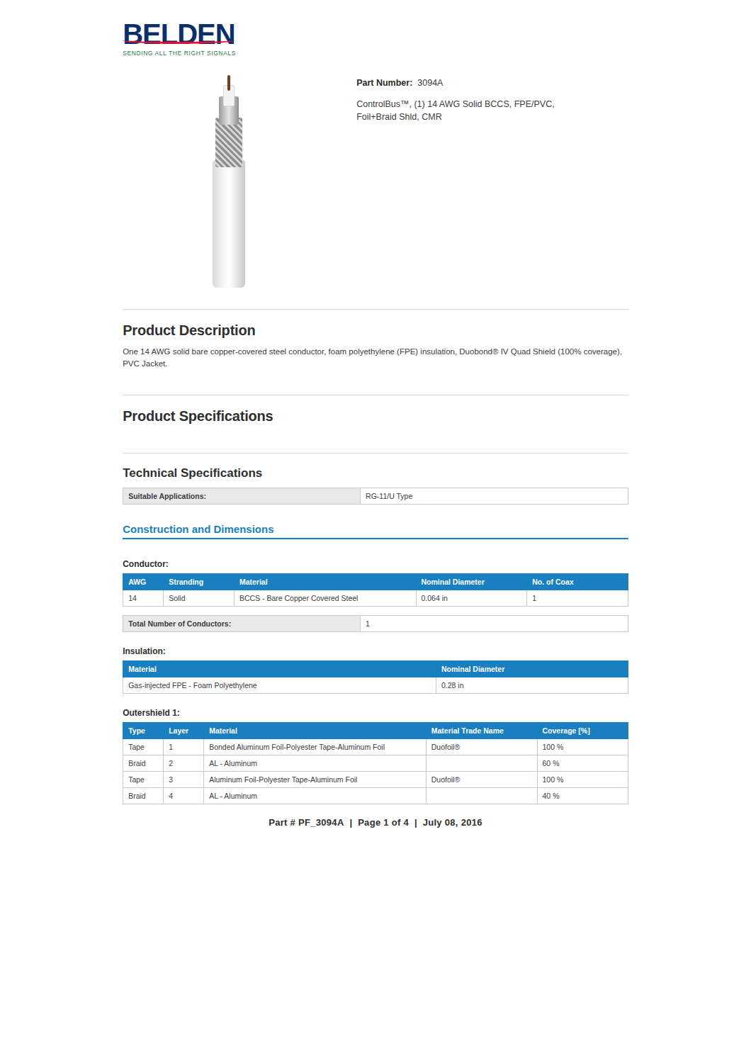BELDEN
Sending All The Right Signals
Part Number: 3094A
ControlBus™, (1) 14 AWG Solid BCCS, FPE/PVC,
Foil+Braid Shld, CMR
Product Description
One 14 AWG solid bare copper-covered steel conductor, foam polyethylene (FPE) insulation, Duobond® IV Quad Shield (100% coverage), PVC Jacket.
Product Specifications
Technical Specifications
| Suitable Applications: | RG-11/U Type |
Construction and Dimensions
Conductor:
| AWG | Stranding | Material | Nominal Diameter | No. of Coax |
| --- | --- | --- | --- | --- |
| 14 | Solid | BCCS - Bare Copper Covered Steel | 0.064 in | 1 |
| Total Number of Conductors: | 1 |
Insulation:
| Material | Nominal Diameter |
| --- | --- |
| Gas-injected FPE - Foam Polyethylene | 0.28 in |
Outershield 1:
| Type | Layer | Material | Material Trade Name | Coverage [%] |
| --- | --- | --- | --- | --- |
| Tape | 1 | Bonded Aluminum Foil-Polyester Tape-Aluminum Foil | Duofoil® | 100 % |
| Braid | 2 | AL - Aluminum | | 60 % |
| Tape | 3 | Aluminum Foil-Polyester Tape-Aluminum Foil | Duofoil® | 100 % |
| Braid | 4 | AL - Aluminum | | 40 % |
Part # PF_3094A | Page 1 of 4 | July 08, 2016